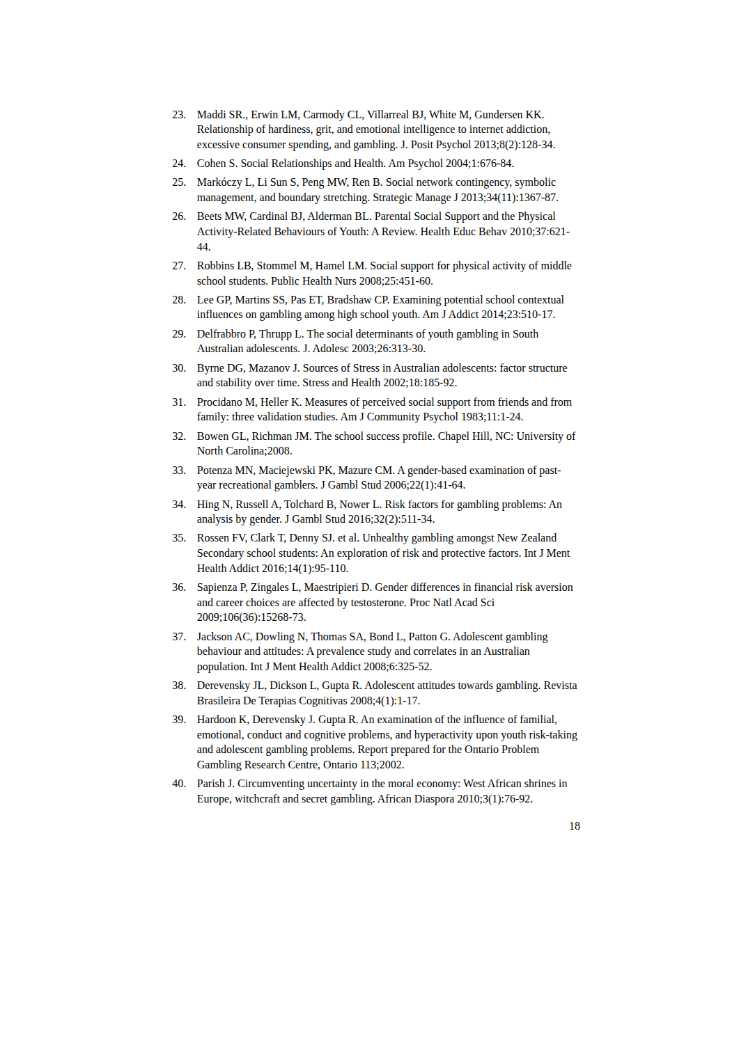Maddi SR., Erwin LM, Carmody CL, Villarreal BJ, White M, Gundersen KK. Relationship of hardiness, grit, and emotional intelligence to internet addiction, excessive consumer spending, and gambling. J. Posit Psychol 2013;8(2):128-34.
Cohen S. Social Relationships and Health. Am Psychol 2004;1:676-84.
Markóczy L, Li Sun S, Peng MW, Ren B. Social network contingency, symbolic management, and boundary stretching. Strategic Manage J 2013;34(11):1367-87.
Beets MW, Cardinal BJ, Alderman BL. Parental Social Support and the Physical Activity-Related Behaviours of Youth: A Review. Health Educ Behav 2010;37:621-44.
Robbins LB, Stommel M, Hamel LM. Social support for physical activity of middle school students. Public Health Nurs 2008;25:451-60.
Lee GP, Martins SS, Pas ET, Bradshaw CP. Examining potential school contextual influences on gambling among high school youth. Am J Addict 2014;23:510-17.
Delfrabbro P, Thrupp L. The social determinants of youth gambling in South Australian adolescents. J. Adolesc 2003;26:313-30.
Byrne DG, Mazanov J. Sources of Stress in Australian adolescents: factor structure and stability over time. Stress and Health 2002;18:185-92.
Procidano M, Heller K. Measures of perceived social support from friends and from family: three validation studies. Am J Community Psychol 1983;11:1-24.
Bowen GL, Richman JM. The school success profile. Chapel Hill, NC: University of North Carolina;2008.
Potenza MN, Maciejewski PK, Mazure CM. A gender-based examination of past-year recreational gamblers. J Gambl Stud 2006;22(1):41-64.
Hing N, Russell A, Tolchard B, Nower L. Risk factors for gambling problems: An analysis by gender. J Gambl Stud 2016;32(2):511-34.
Rossen FV, Clark T, Denny SJ. et al. Unhealthy gambling amongst New Zealand Secondary school students: An exploration of risk and protective factors. Int J Ment Health Addict 2016;14(1):95-110.
Sapienza P, Zingales L, Maestripieri D. Gender differences in financial risk aversion and career choices are affected by testosterone. Proc Natl Acad Sci 2009;106(36):15268-73.
Jackson AC, Dowling N, Thomas SA, Bond L, Patton G. Adolescent gambling behaviour and attitudes: A prevalence study and correlates in an Australian population. Int J Ment Health Addict 2008;6:325-52.
Derevensky JL, Dickson L, Gupta R. Adolescent attitudes towards gambling. Revista Brasileira De Terapias Cognitivas 2008;4(1):1-17.
Hardoon K, Derevensky J. Gupta R. An examination of the influence of familial, emotional, conduct and cognitive problems, and hyperactivity upon youth risk-taking and adolescent gambling problems. Report prepared for the Ontario Problem Gambling Research Centre, Ontario 113;2002.
Parish J. Circumventing uncertainty in the moral economy: West African shrines in Europe, witchcraft and secret gambling. African Diaspora 2010;3(1):76-92.
18